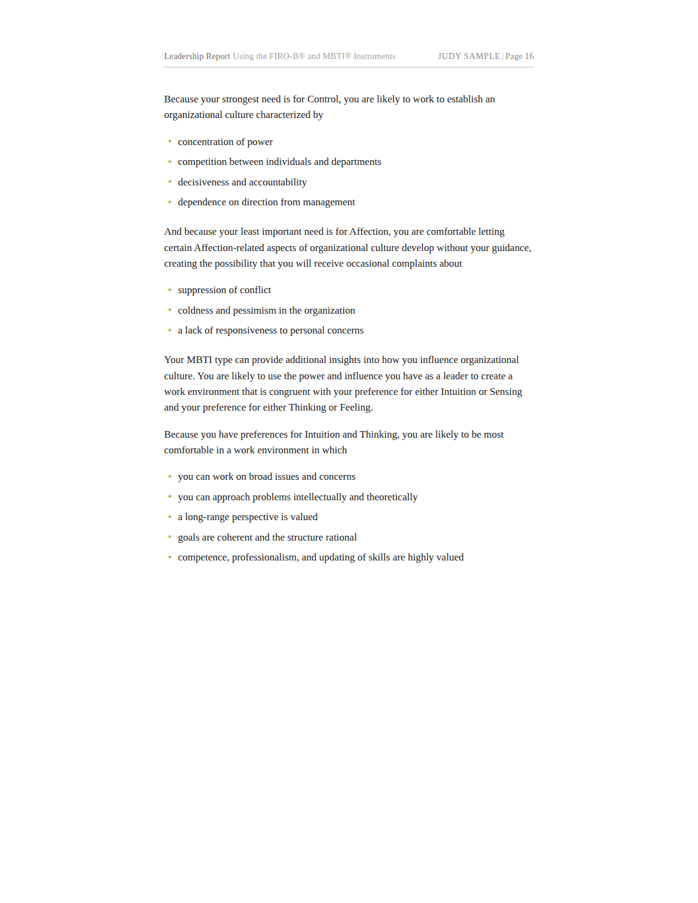Leadership Report Using the FIRO-B® and MBTI® Instruments
JUDY SAMPLE|Page 16
Because your strongest need is for Control, you are likely to work to establish an organizational culture characterized by
concentration of power
competition between individuals and departments
decisiveness and accountability
dependence on direction from management
And because your least important need is for Affection, you are comfortable letting certain Affection-related aspects of organizational culture develop without your guidance, creating the possibility that you will receive occasional complaints about
suppression of conflict
coldness and pessimism in the organization
a lack of responsiveness to personal concerns
Your MBTI type can provide additional insights into how you influence organizational culture. You are likely to use the power and influence you have as a leader to create a work environment that is congruent with your preference for either Intuition or Sensing and your preference for either Thinking or Feeling.
Because you have preferences for Intuition and Thinking, you are likely to be most comfortable in a work environment in which
you can work on broad issues and concerns
you can approach problems intellectually and theoretically
a long-range perspective is valued
goals are coherent and the structure rational
competence, professionalism, and updating of skills are highly valued